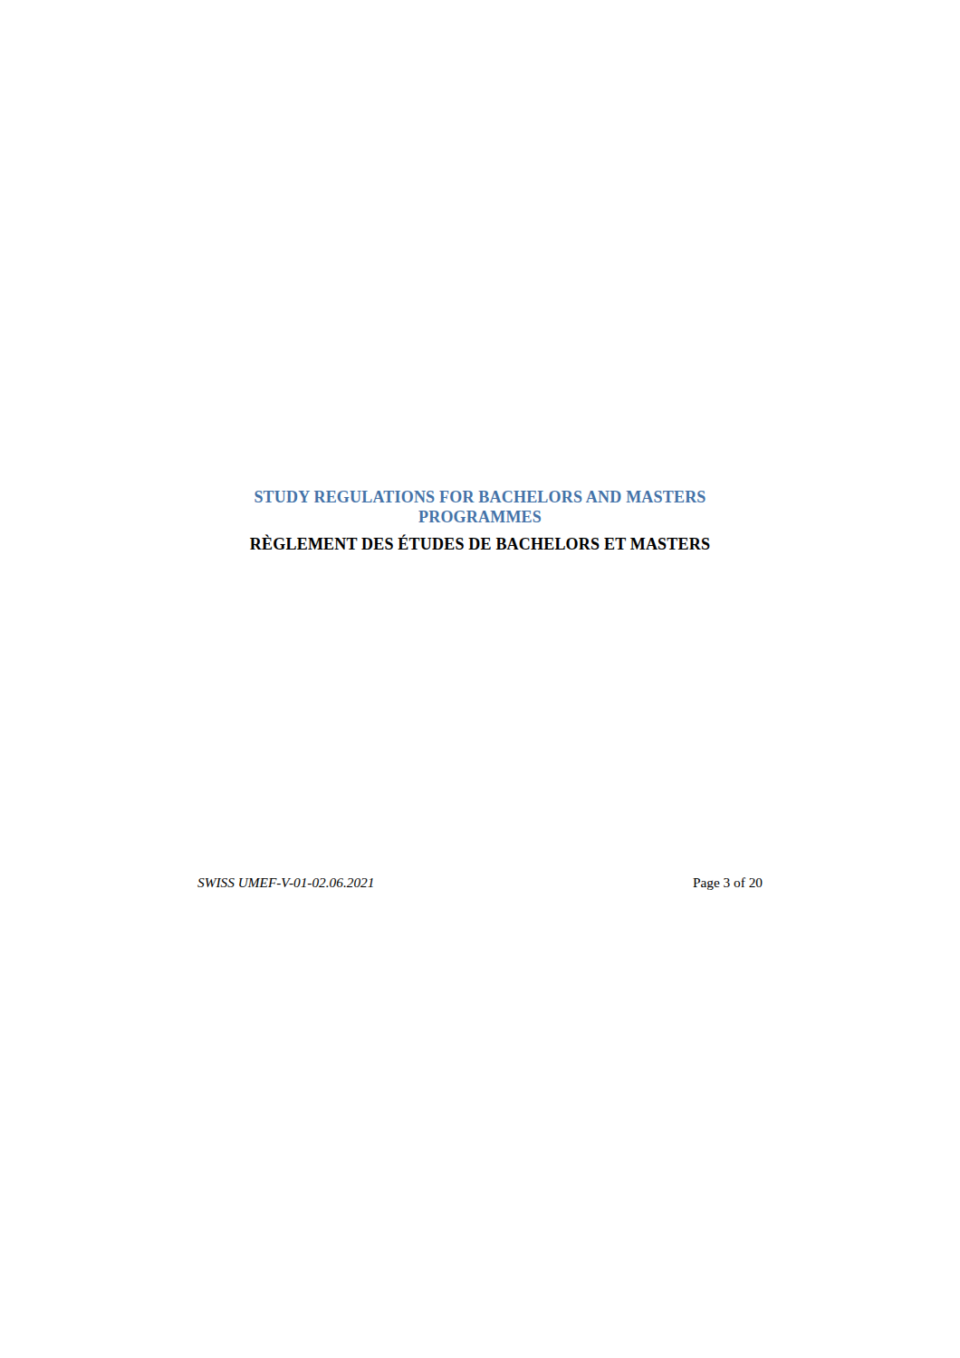STUDY REGULATIONS FOR BACHELORS AND MASTERS PROGRAMMES
RÈGLEMENT DES ÉTUDES DE BACHELORS ET MASTERS
SWISS UMEF-V-01-02.06.2021 Page 3 of 20